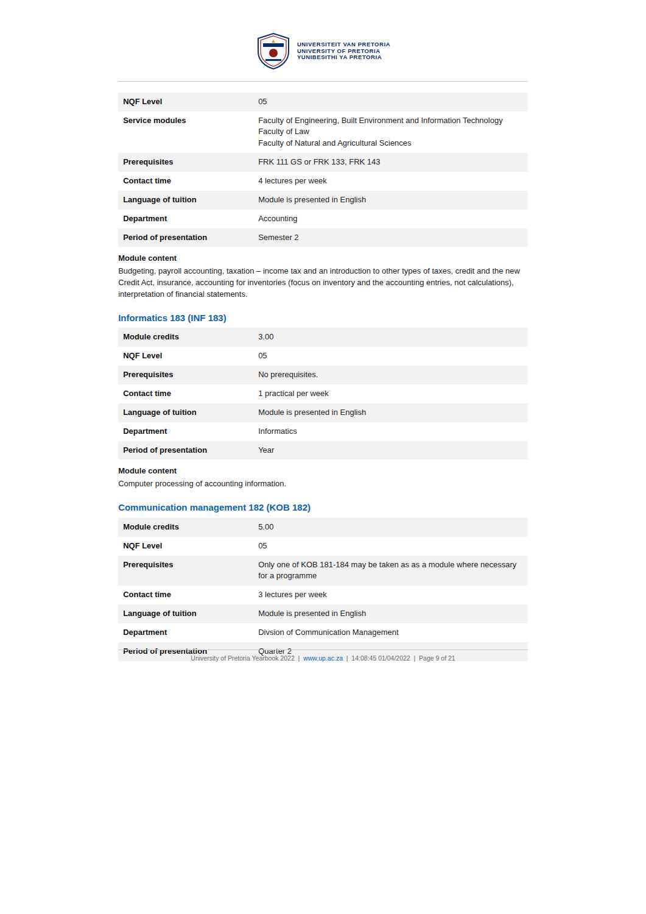Universiteit van Pretoria University of Pretoria Yunibesithi ya Pretoria
| NQF Level | 05 |
| Service modules | Faculty of Engineering, Built Environment and Information Technology Faculty of Law Faculty of Natural and Agricultural Sciences |
| Prerequisites | FRK 111 GS or FRK 133, FRK 143 |
| Contact time | 4 lectures per week |
| Language of tuition | Module is presented in English |
| Department | Accounting |
| Period of presentation | Semester 2 |
Module content
Budgeting, payroll accounting, taxation – income tax and an introduction to other types of taxes, credit and the new Credit Act, insurance, accounting for inventories (focus on inventory and the accounting entries, not calculations), interpretation of financial statements.
Informatics 183 (INF 183)
| Module credits | 3.00 |
| NQF Level | 05 |
| Prerequisites | No prerequisites. |
| Contact time | 1 practical per week |
| Language of tuition | Module is presented in English |
| Department | Informatics |
| Period of presentation | Year |
Module content
Computer processing of accounting information.
Communication management 182 (KOB 182)
| Module credits | 5.00 |
| NQF Level | 05 |
| Prerequisites | Only one of KOB 181-184 may be taken as as a module where necessary for a programme |
| Contact time | 3 lectures per week |
| Language of tuition | Module is presented in English |
| Department | Divsion of Communication Management |
| Period of presentation | Quarter 2 |
University of Pretoria Yearbook 2022 | www.up.ac.za | 14:08:45 01/04/2022 | Page 9 of 21